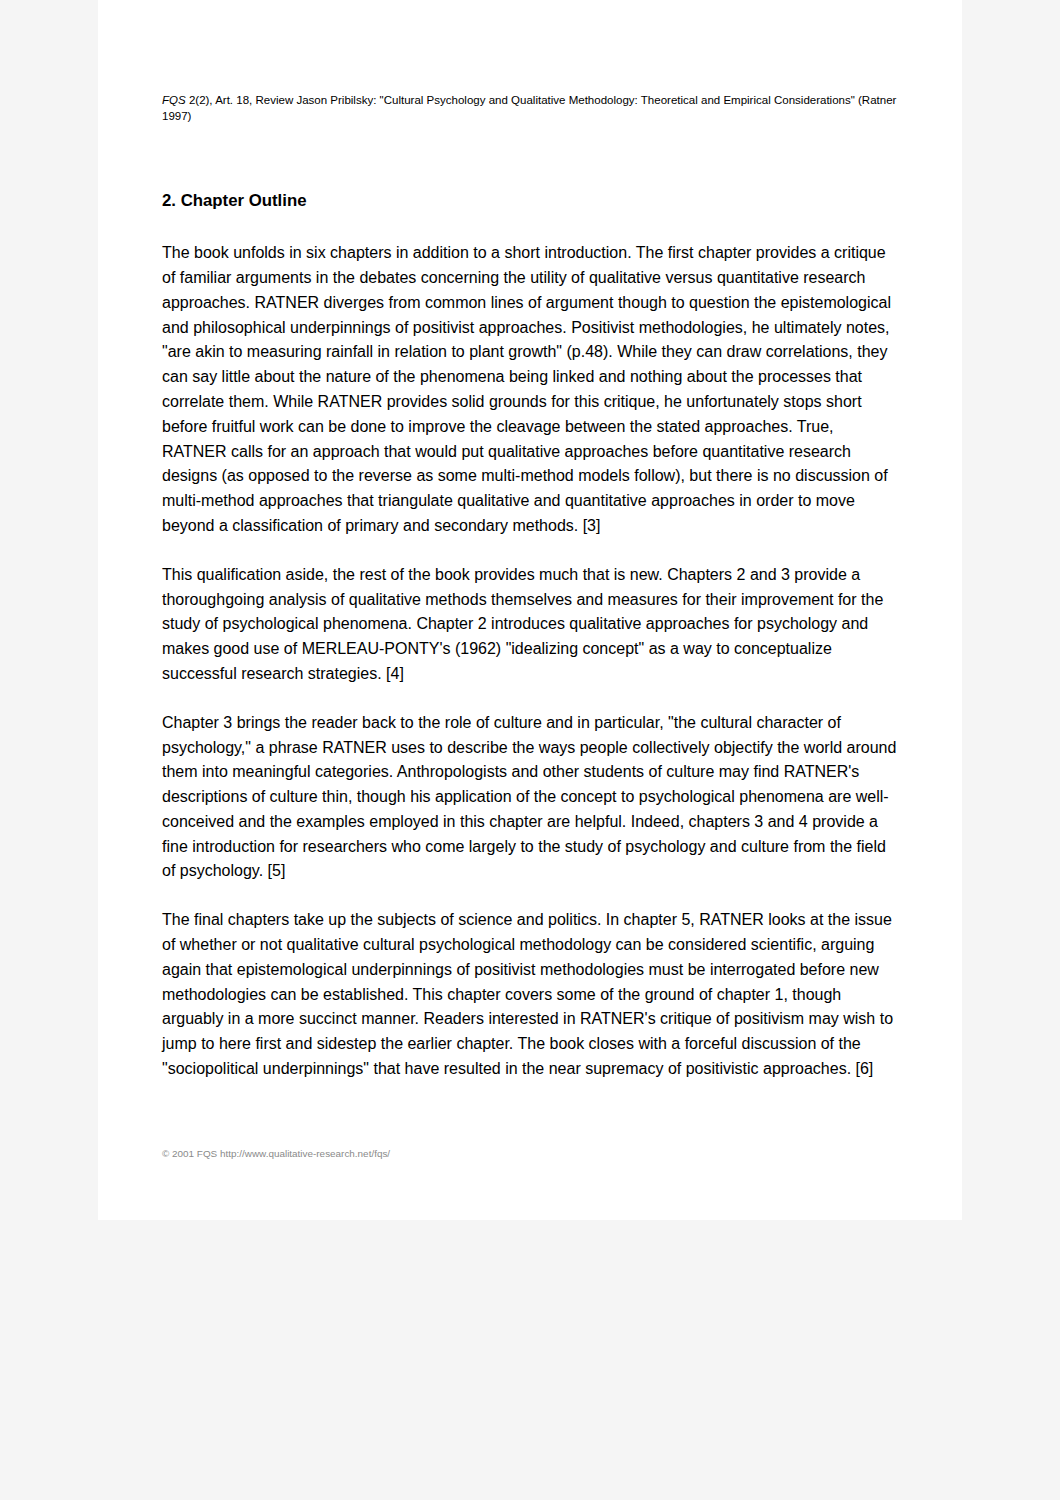FQS 2(2), Art. 18, Review Jason Pribilsky: "Cultural Psychology and Qualitative Methodology: Theoretical and Empirical Considerations" (Ratner 1997)
2. Chapter Outline
The book unfolds in six chapters in addition to a short introduction. The first chapter provides a critique of familiar arguments in the debates concerning the utility of qualitative versus quantitative research approaches. RATNER diverges from common lines of argument though to question the epistemological and philosophical underpinnings of positivist approaches. Positivist methodologies, he ultimately notes, "are akin to measuring rainfall in relation to plant growth" (p.48). While they can draw correlations, they can say little about the nature of the phenomena being linked and nothing about the processes that correlate them. While RATNER provides solid grounds for this critique, he unfortunately stops short before fruitful work can be done to improve the cleavage between the stated approaches. True, RATNER calls for an approach that would put qualitative approaches before quantitative research designs (as opposed to the reverse as some multi-method models follow), but there is no discussion of multi-method approaches that triangulate qualitative and quantitative approaches in order to move beyond a classification of primary and secondary methods. [3]
This qualification aside, the rest of the book provides much that is new. Chapters 2 and 3 provide a thoroughgoing analysis of qualitative methods themselves and measures for their improvement for the study of psychological phenomena. Chapter 2 introduces qualitative approaches for psychology and makes good use of MERLEAU-PONTY's (1962) "idealizing concept" as a way to conceptualize successful research strategies. [4]
Chapter 3 brings the reader back to the role of culture and in particular, "the cultural character of psychology," a phrase RATNER uses to describe the ways people collectively objectify the world around them into meaningful categories. Anthropologists and other students of culture may find RATNER's descriptions of culture thin, though his application of the concept to psychological phenomena are well-conceived and the examples employed in this chapter are helpful. Indeed, chapters 3 and 4 provide a fine introduction for researchers who come largely to the study of psychology and culture from the field of psychology. [5]
The final chapters take up the subjects of science and politics. In chapter 5, RATNER looks at the issue of whether or not qualitative cultural psychological methodology can be considered scientific, arguing again that epistemological underpinnings of positivist methodologies must be interrogated before new methodologies can be established. This chapter covers some of the ground of chapter 1, though arguably in a more succinct manner. Readers interested in RATNER's critique of positivism may wish to jump to here first and sidestep the earlier chapter. The book closes with a forceful discussion of the "sociopolitical underpinnings" that have resulted in the near supremacy of positivistic approaches. [6]
© 2001 FQS http://www.qualitative-research.net/fqs/